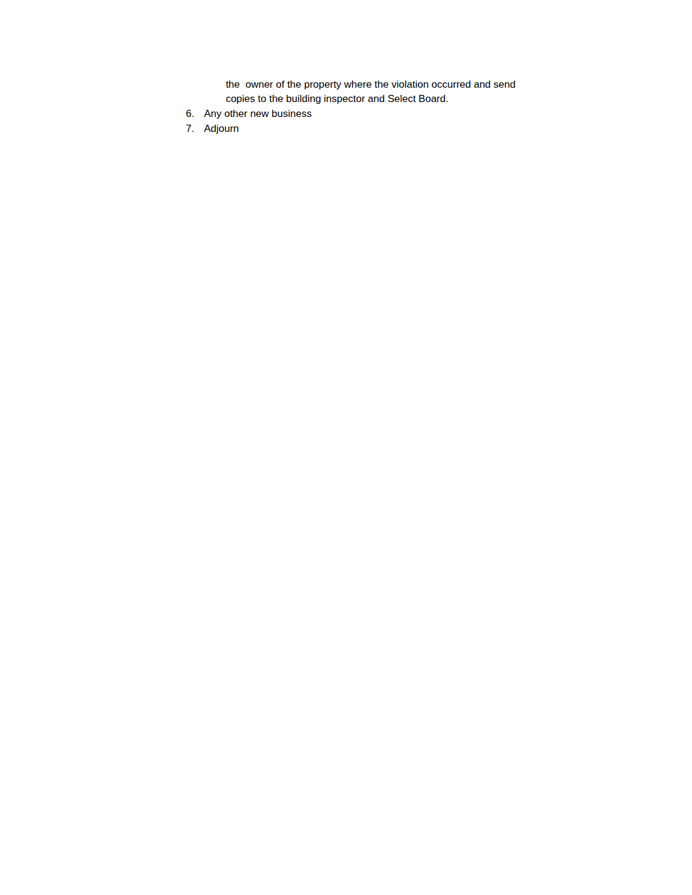the owner of the property where the violation occurred and send copies to the building inspector and Select Board.
Any other new business
Adjourn